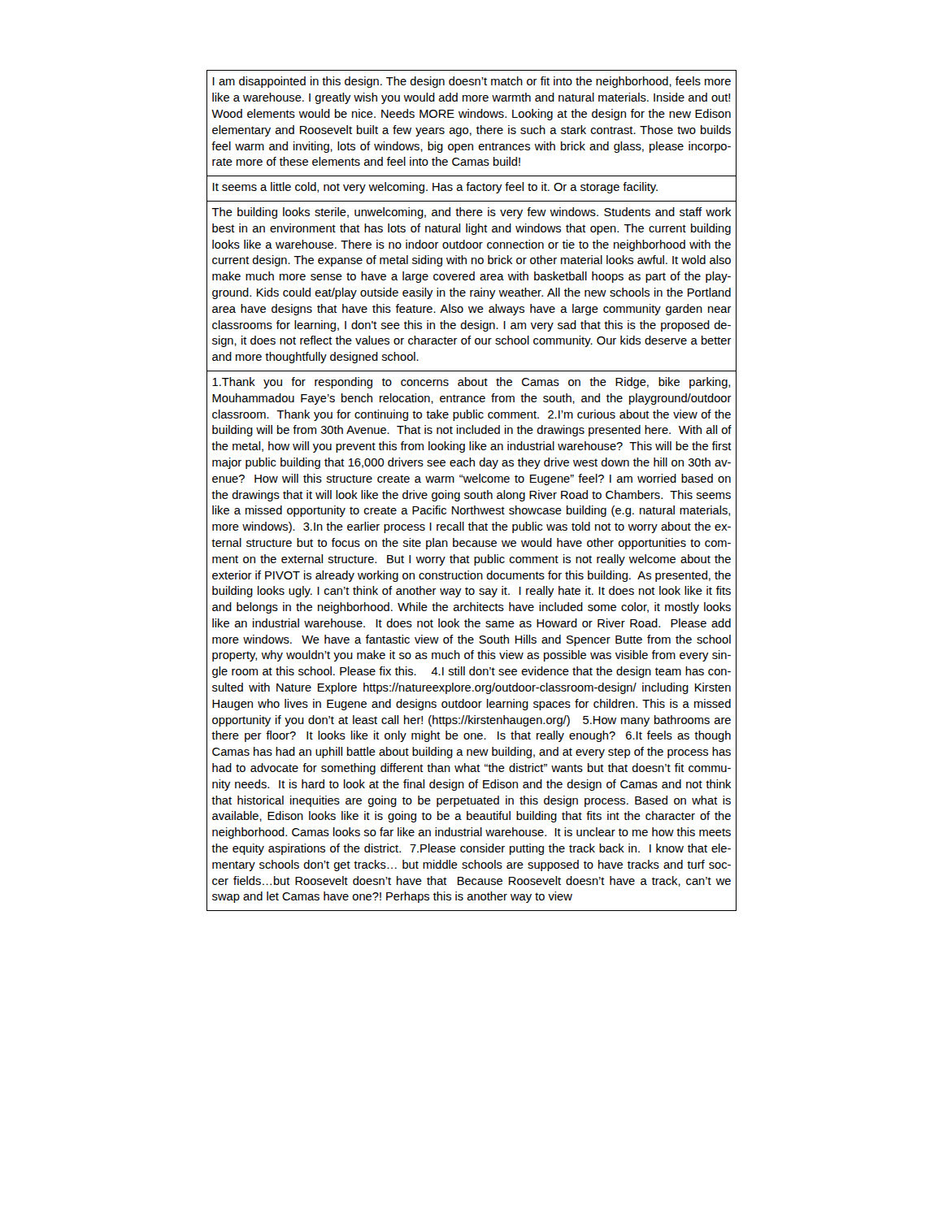| I am disappointed in this design. The design doesn’t match or fit into the neighborhood, feels more like a warehouse. I greatly wish you would add more warmth and natural materials. Inside and out! Wood elements would be nice. Needs MORE windows. Looking at the design for the new Edison elementary and Roosevelt built a few years ago, there is such a stark contrast. Those two builds feel warm and inviting, lots of windows, big open entrances with brick and glass, please incorporate more of these elements and feel into the Camas build! |
| It seems a little cold, not very welcoming. Has a factory feel to it. Or a storage facility. |
| The building looks sterile, unwelcoming, and there is very few windows. Students and staff work best in an environment that has lots of natural light and windows that open. The current building looks like a warehouse. There is no indoor outdoor connection or tie to the neighborhood with the current design. The expanse of metal siding with no brick or other material looks awful. It wold also make much more sense to have a large covered area with basketball hoops as part of the playground. Kids could eat/play outside easily in the rainy weather. All the new schools in the Portland area have designs that have this feature. Also we always have a large community garden near classrooms for learning, I don't see this in the design. I am very sad that this is the proposed design, it does not reflect the values or character of our school community. Our kids deserve a better and more thoughtfully designed school. |
| 1.Thank you for responding to concerns about the Camas on the Ridge, bike parking, Mouhammadou Faye’s bench relocation, entrance from the south, and the playground/outdoor classroom. Thank you for continuing to take public comment. 2.I’m curious about the view of the building will be from 30th Avenue. That is not included in the drawings presented here. With all of the metal, how will you prevent this from looking like an industrial warehouse? This will be the first major public building that 16,000 drivers see each day as they drive west down the hill on 30th avenue? How will this structure create a warm “welcome to Eugene” feel? I am worried based on the drawings that it will look like the drive going south along River Road to Chambers. This seems like a missed opportunity to create a Pacific Northwest showcase building (e.g. natural materials, more windows). 3.In the earlier process I recall that the public was told not to worry about the external structure but to focus on the site plan because we would have other opportunities to comment on the external structure. But I worry that public comment is not really welcome about the exterior if PIVOT is already working on construction documents for this building. As presented, the building looks ugly. I can’t think of another way to say it. I really hate it. It does not look like it fits and belongs in the neighborhood. While the architects have included some color, it mostly looks like an industrial warehouse. It does not look the same as Howard or River Road. Please add more windows. We have a fantastic view of the South Hills and Spencer Butte from the school property, why wouldn’t you make it so as much of this view as possible was visible from every single room at this school. Please fix this. 4.I still don’t see evidence that the design team has consulted with Nature Explore https://natureexplore.org/outdoor-classroom-design/ including Kirsten Haugen who lives in Eugene and designs outdoor learning spaces for children. This is a missed opportunity if you don’t at least call her! ( https://kirstenhaugen.org/ ) 5.How many bathrooms are there per floor? It looks like it only might be one. Is that really enough? 6.It feels as though Camas has had an uphill battle about building a new building, and at every step of the process has had to advocate for something different than what “the district” wants but that doesn’t fit community needs. It is hard to look at the final design of Edison and the design of Camas and not think that historical inequities are going to be perpetuated in this design process. Based on what is available, Edison looks like it is going to be a beautiful building that fits int the character of the neighborhood. Camas looks so far like an industrial warehouse. It is unclear to me how this meets the equity aspirations of the district. 7.Please consider putting the track back in. I know that elementary schools don’t get tracks… but middle schools are supposed to have tracks and turf soccer fields…but Roosevelt doesn’t have that Because Roosevelt doesn’t have a track, can’t we swap and let Camas have one?! Perhaps this is another way to view |